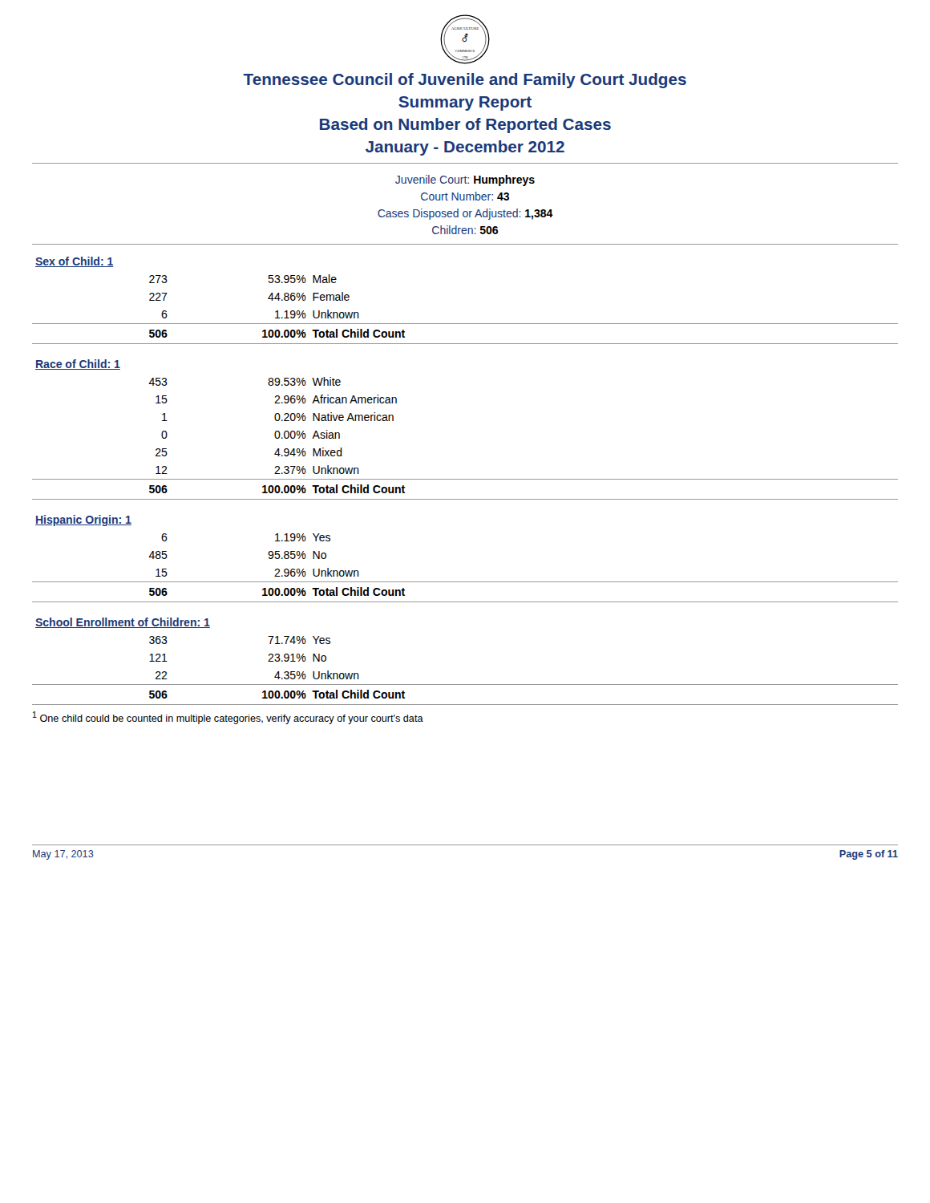Tennessee Council of Juvenile and Family Court Judges
Summary Report
Based on Number of Reported Cases
January - December 2012
Juvenile Court: Humphreys
Court Number: 43
Cases Disposed or Adjusted: 1,384
Children: 506
| Sex of Child: 1 |
| 273 | 53.95% | Male |
| 227 | 44.86% | Female |
| 6 | 1.19% | Unknown |
| 506 | 100.00% | Total Child Count |
| Race of Child: 1 |
| 453 | 89.53% | White |
| 15 | 2.96% | African American |
| 1 | 0.20% | Native American |
| 0 | 0.00% | Asian |
| 25 | 4.94% | Mixed |
| 12 | 2.37% | Unknown |
| 506 | 100.00% | Total Child Count |
| Hispanic Origin: 1 |
| 6 | 1.19% | Yes |
| 485 | 95.85% | No |
| 15 | 2.96% | Unknown |
| 506 | 100.00% | Total Child Count |
| School Enrollment of Children: 1 |
| 363 | 71.74% | Yes |
| 121 | 23.91% | No |
| 22 | 4.35% | Unknown |
| 506 | 100.00% | Total Child Count |
1 One child could be counted in multiple categories, verify accuracy of your court's data
May 17, 2013
Page 5 of 11